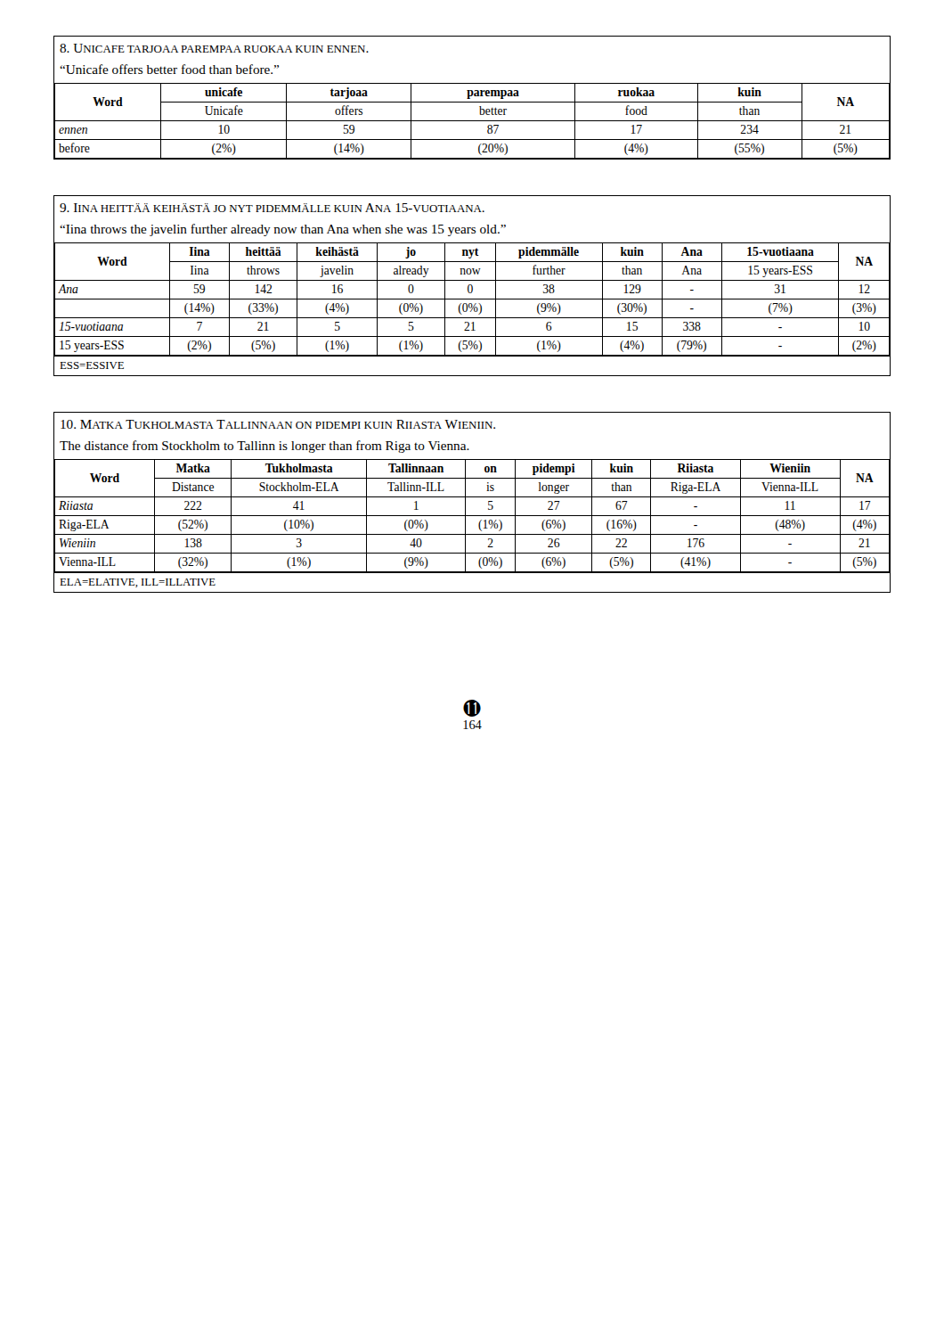8. UNICAFE TARJOAA PAREMPAA RUOKAA KUIN ENNEN.
“Unicafe offers better food than before.”
| Word | unicafe | tarjoaa | parempaa | ruokaa | kuin | NA |
| --- | --- | --- | --- | --- | --- | --- |
| Unicafe | offers | better | food | than |
| ennen | 10 | 59 | 87 | 17 | 234 | 21 |
| before | (2%) | (14%) | (20%) | (4%) | (55%) | (5%) |
9. IINA HEITTÄÄ KEIHÄSTÄ JO NYT PIDEMMÄLLE KUIN ANA 15-VUOTIAANA.
“Iina throws the javelin further already now than Ana when she was 15 years old.”
| Word | Iina | heittää | keihästä | jo | nyt | pidemmälle | kuin | Ana | 15-vuotiaana | NA |
| --- | --- | --- | --- | --- | --- | --- | --- | --- | --- | --- |
| Iina | throws | javelin | already | now | further | than | Ana | 15 years-ESS |
| Ana | 59 | 142 | 16 | 0 | 0 | 38 | 129 | - | 31 | 12 |
| | (14%) | (33%) | (4%) | (0%) | (0%) | (9%) | (30%) | - | (7%) | (3%) |
| 15-vuotiaana | 7 | 21 | 5 | 5 | 21 | 6 | 15 | 338 | - | 10 |
| 15 years-ESS | (2%) | (5%) | (1%) | (1%) | (5%) | (1%) | (4%) | (79%) | - | (2%) |
ESS=ESSIVE
10. MATKA TUKHOLMASTA TALLINNAAN ON PIDEMPI KUIN RIIASTA WIENIIN.
The distance from Stockholm to Tallinn is longer than from Riga to Vienna.
| Word | Matka | Tukholmasta | Tallinnaan | on | pidempi | kuin | Riiasta | Wieniin | NA |
| --- | --- | --- | --- | --- | --- | --- | --- | --- | --- |
| Distance | Stockholm-ELA | Tallinn-ILL | is | longer | than | Riga-ELA | Vienna-ILL |
| Riiasta | 222 | 41 | 1 | 5 | 27 | 67 | - | 11 | 17 |
| Riga-ELA | (52%) | (10%) | (0%) | (1%) | (6%) | (16%) | - | (48%) | (4%) |
| Wieniin | 138 | 3 | 40 | 2 | 26 | 22 | 176 | - | 21 |
| Vienna-ILL | (32%) | (1%) | (9%) | (0%) | (6%) | (5%) | (41%) | - | (5%) |
ELA=ELATIVE, ILL=ILLATIVE
⓫
164